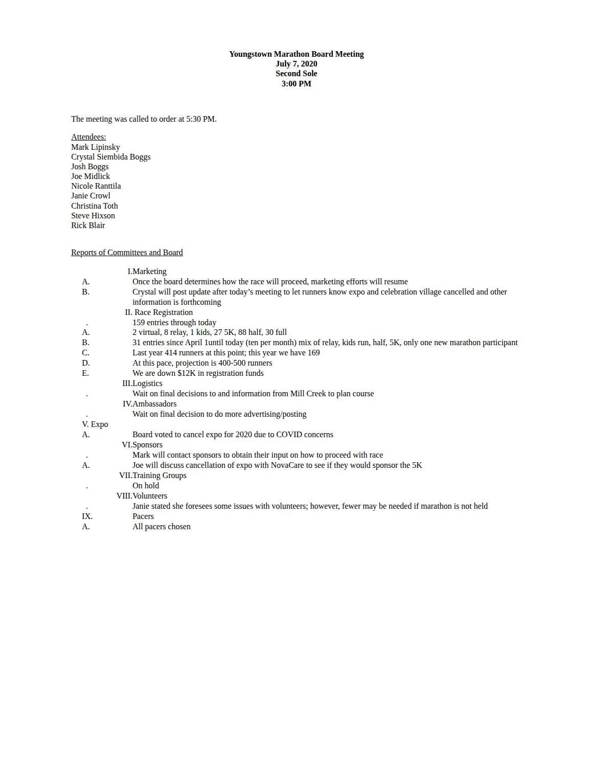Youngstown Marathon Board Meeting
July 7, 2020
Second Sole
3:00 PM
The meeting was called to order at 5:30 PM.
Attendees:
Mark Lipinsky
Crystal Siembida Boggs
Josh Boggs
Joe Midlick
Nicole Ranttila
Janie Crowl
Christina Toth
Steve Hixson
Rick Blair
Reports of Committees and Board
| I. | Marketing |
| A. | Once the board determines how the race will proceed, marketing efforts will resume |
| B. | Crystal will post update after today’s meeting to let runners know expo and celebration village cancelled and other information is forthcoming |
| II. | Race Registration |
| . | 159 entries through today |
| A. | 2 virtual, 8 relay, 1 kids, 27 5K, 88 half, 30 full |
| B. | 31 entries since April 1until today (ten per month) mix of relay, kids run, half, 5K, only one new marathon participant |
| C. | Last year 414 runners at this point; this year we have 169 |
| D. | At this pace, projection is 400-500 runners |
| E. | We are down $12K in registration funds |
| III. | Logistics |
| . | Wait on final decisions to and information from Mill Creek to plan course |
| IV. | Ambassadors |
| . | Wait on final decision to do more advertising/posting |
| V. Expo | |
| A. | Board voted to cancel expo for 2020 due to COVID concerns |
| VI. | Sponsors |
| . | Mark will contact sponsors to obtain their input on how to proceed with race |
| A. | Joe will discuss cancellation of expo with NovaCare to see if they would sponsor the 5K |
| VII. | Training Groups |
| . | On hold |
| VIII. | Volunteers |
| . | Janie stated she foresees some issues with volunteers; however, fewer may be needed if marathon is not held |
| IX. | Pacers |
| A. | All pacers chosen |